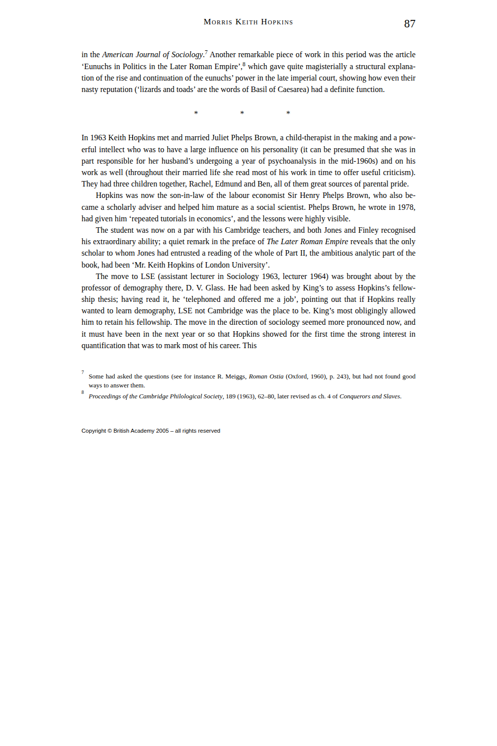Morris Keith Hopkins 87
in the American Journal of Sociology.7 Another remarkable piece of work in this period was the article ‘Eunuchs in Politics in the Later Roman Empire’,8 which gave quite magisterially a structural explanation of the rise and continuation of the eunuchs’ power in the late imperial court, showing how even their nasty reputation (‘lizards and toads’ are the words of Basil of Caesarea) had a definite function.
* * *
In 1963 Keith Hopkins met and married Juliet Phelps Brown, a child-therapist in the making and a powerful intellect who was to have a large influence on his personality (it can be presumed that she was in part responsible for her husband’s undergoing a year of psychoanalysis in the mid-1960s) and on his work as well (throughout their married life she read most of his work in time to offer useful criticism). They had three children together, Rachel, Edmund and Ben, all of them great sources of parental pride.
Hopkins was now the son-in-law of the labour economist Sir Henry Phelps Brown, who also became a scholarly adviser and helped him mature as a social scientist. Phelps Brown, he wrote in 1978, had given him ‘repeated tutorials in economics’, and the lessons were highly visible.
The student was now on a par with his Cambridge teachers, and both Jones and Finley recognised his extraordinary ability; a quiet remark in the preface of The Later Roman Empire reveals that the only scholar to whom Jones had entrusted a reading of the whole of Part II, the ambitious analytic part of the book, had been ‘Mr. Keith Hopkins of London University’.
The move to LSE (assistant lecturer in Sociology 1963, lecturer 1964) was brought about by the professor of demography there, D. V. Glass. He had been asked by King’s to assess Hopkins’s fellowship thesis; having read it, he ‘telephoned and offered me a job’, pointing out that if Hopkins really wanted to learn demography, LSE not Cambridge was the place to be. King’s most obligingly allowed him to retain his fellowship. The move in the direction of sociology seemed more pronounced now, and it must have been in the next year or so that Hopkins showed for the first time the strong interest in quantification that was to mark most of his career. This
7 Some had asked the questions (see for instance R. Meiggs, Roman Ostia (Oxford, 1960), p. 243), but had not found good ways to answer them.
8 Proceedings of the Cambridge Philological Society, 189 (1963), 62–80, later revised as ch. 4 of Conquerors and Slaves.
Copyright © British Academy 2005 – all rights reserved